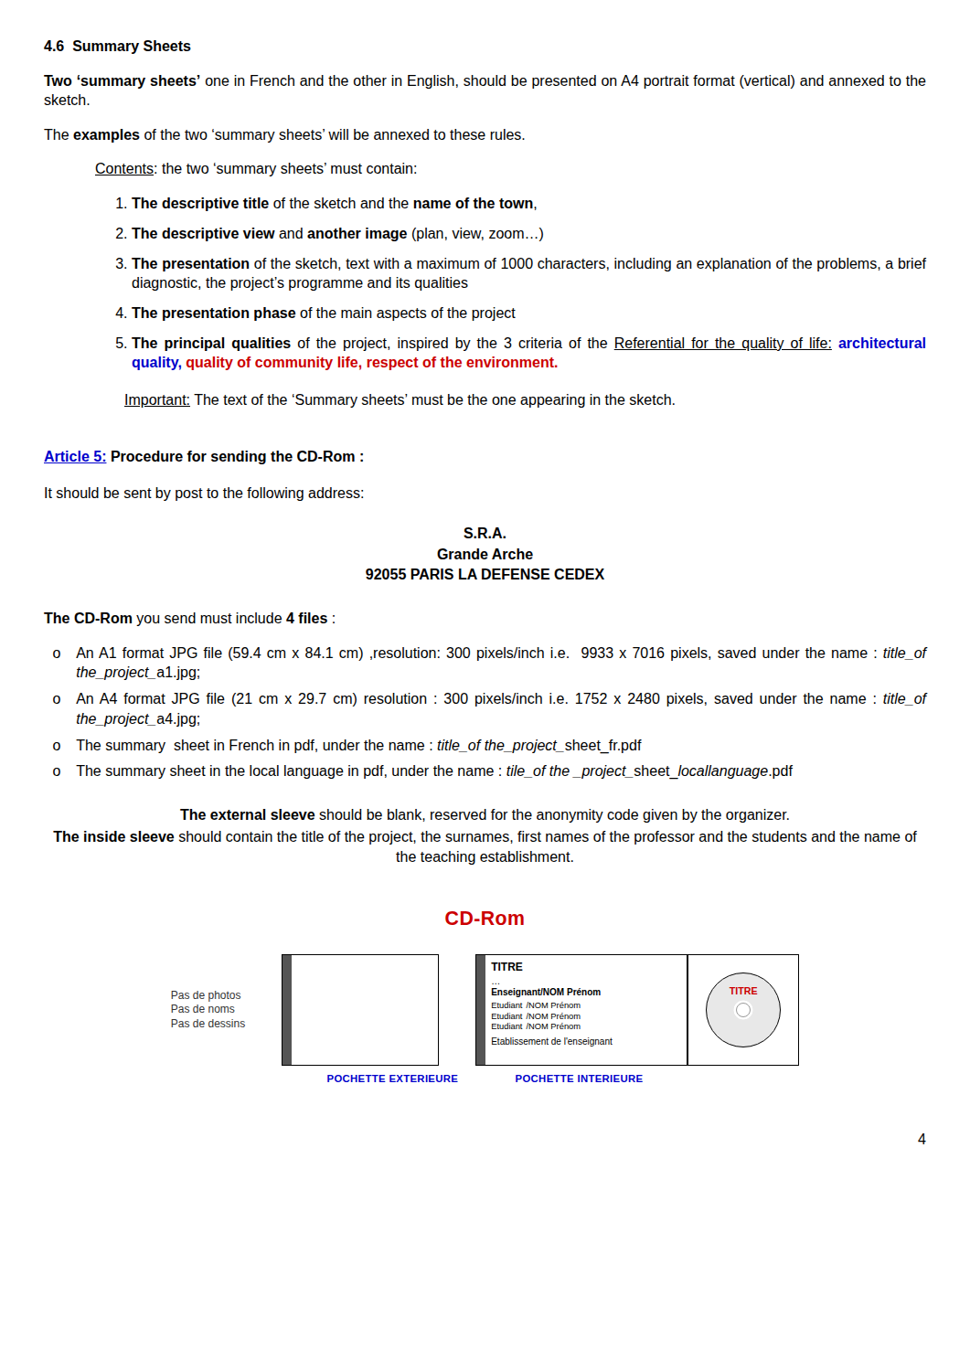4.6 Summary Sheets
Two ‘summary sheets’ one in French and the other in English, should be presented on A4 portrait format (vertical) and annexed to the sketch.
The examples of the two ‘summary sheets’ will be annexed to these rules.
Contents: the two ‘summary sheets’ must contain:
The descriptive title of the sketch and the name of the town,
The descriptive view and another image (plan, view, zoom…)
The presentation of the sketch, text with a maximum of 1000 characters, including an explanation of the problems, a brief diagnostic, the project’s programme and its qualities
The presentation phase of the main aspects of the project
The principal qualities of the project, inspired by the 3 criteria of the Referential for the quality of life: architectural quality, quality of community life, respect of the environment.
Important: The text of the ‘Summary sheets’ must be the one appearing in the sketch.
Article 5: Procedure for sending the CD-Rom :
It should be sent by post to the following address:
S.R.A.
Grande Arche
92055 PARIS LA DEFENSE CEDEX
The CD-Rom you send must include 4 files :
An A1 format JPG file (59.4 cm x 84.1 cm) ,resolution: 300 pixels/inch i.e. 9933 x 7016 pixels, saved under the name : title_of the_project_a1.jpg;
An A4 format JPG file (21 cm x 29.7 cm) resolution : 300 pixels/inch i.e. 1752 x 2480 pixels, saved under the name : title_of the_project_a4.jpg;
The summary sheet in French in pdf, under the name : title_of the_project_sheet_fr.pdf
The summary sheet in the local language in pdf, under the name : tile_of the _project_sheet_locallanguage.pdf
The external sleeve should be blank, reserved for the anonymity code given by the organizer.
The inside sleeve should contain the title of the project, the surnames, first names of the professor and the students and the name of the teaching establishment.
CD-Rom
Pas de photos
Pas de noms
Pas de dessins
TITRE
…
Enseignant/NOM Prénom
| Etudiant | /NOM Prénom |
| Etudiant | /NOM Prénom |
| Etudiant | /NOM Prénom |
Etablissement de l'enseignant
TITRE
POCHETTE EXTERIEURE POCHETTE INTERIEURE
4